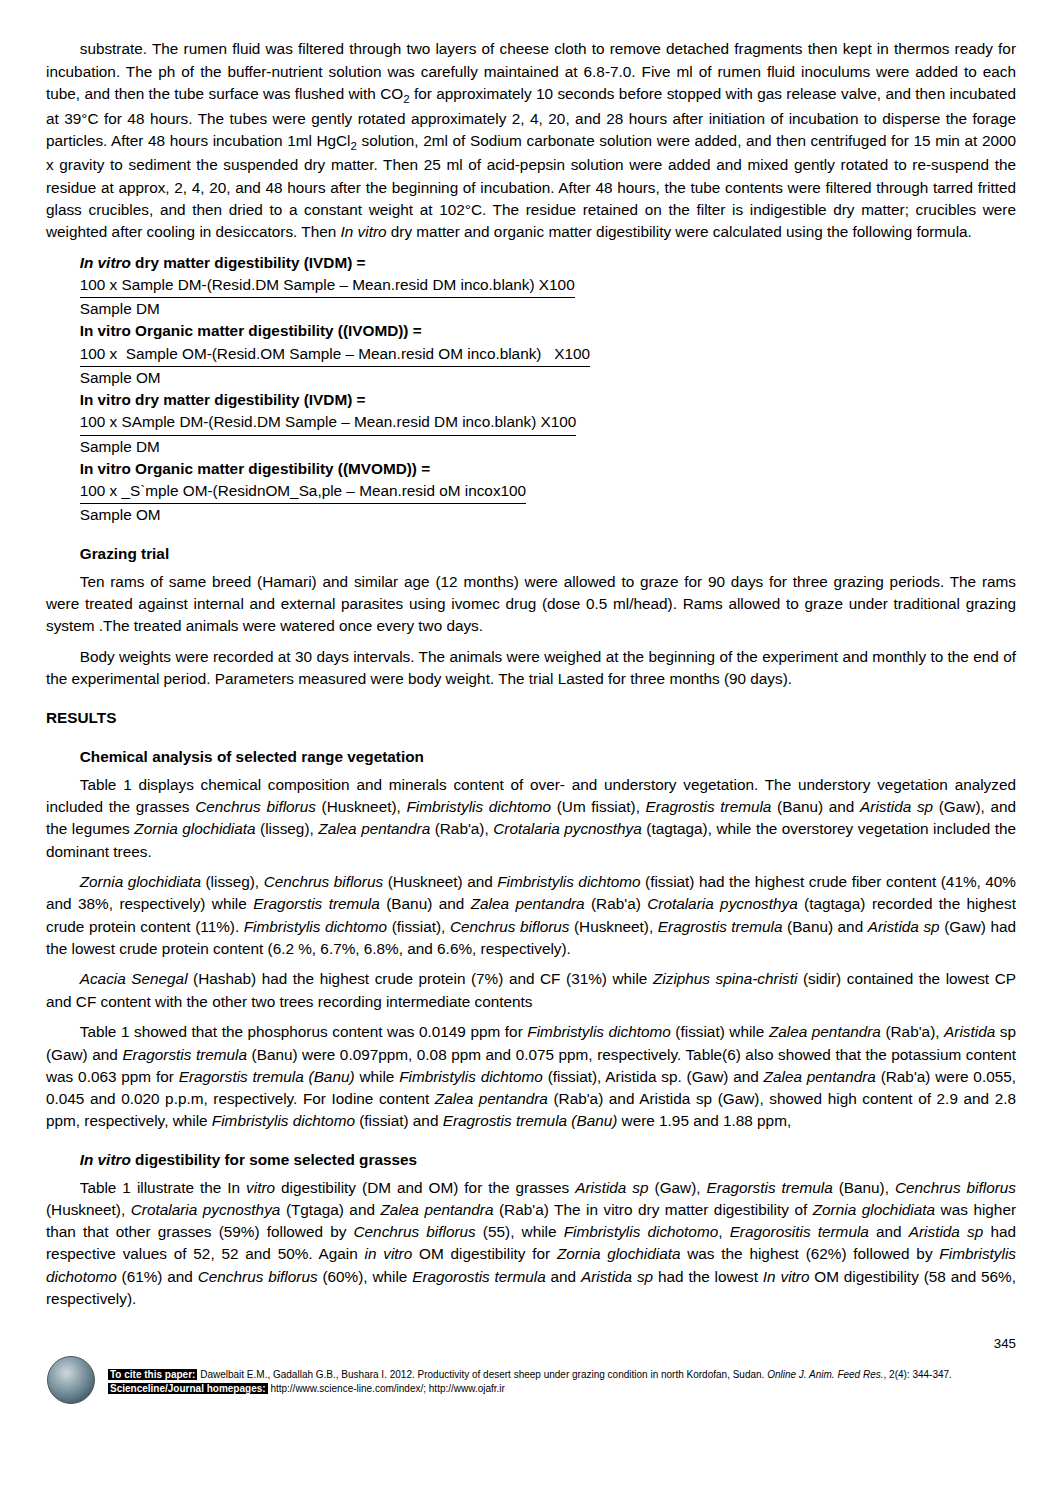substrate. The rumen fluid was filtered through two layers of cheese cloth to remove detached fragments then kept in thermos ready for incubation. The ph of the buffer-nutrient solution was carefully maintained at 6.8-7.0. Five ml of rumen fluid inoculums were added to each tube, and then the tube surface was flushed with CO2 for approximately 10 seconds before stopped with gas release valve, and then incubated at 39°C for 48 hours. The tubes were gently rotated approximately 2, 4, 20, and 28 hours after initiation of incubation to disperse the forage particles. After 48 hours incubation 1ml HgCl2 solution, 2ml of Sodium carbonate solution were added, and then centrifuged for 15 min at 2000 x gravity to sediment the suspended dry matter. Then 25 ml of acid-pepsin solution were added and mixed gently rotated to re-suspend the residue at approx, 2, 4, 20, and 48 hours after the beginning of incubation. After 48 hours, the tube contents were filtered through tarred fritted glass crucibles, and then dried to a constant weight at 102°C. The residue retained on the filter is indigestible dry matter; crucibles were weighted after cooling in desiccators. Then In vitro dry matter and organic matter digestibility were calculated using the following formula.
In vitro dry matter digestibility (IVDM) =
100 x Sample DM-(Resid.DM Sample – Mean.resid DM inco.blank) X100 Sample DM
In vitro Organic matter digestibility ((IVOMD)) =
100 x Sample OM-(Resid.OM Sample – Mean.resid OM inco.blank) X100 Sample OM
In vitro dry matter digestibility (IVDM) =
100 x SAmple DM-(Resid.DM Sample – Mean.resid DM inco.blank) X100 Sample DM
In vitro Organic matter digestibility ((MVOMD)) =
100 x _S`mple OM-(ResidnOM_Sa,ple – Mean.resid oM incox100 Sample OM
Grazing trial
Ten rams of same breed (Hamari) and similar age (12 months) were allowed to graze for 90 days for three grazing periods. The rams were treated against internal and external parasites using ivomec drug (dose 0.5 ml/head). Rams allowed to graze under traditional grazing system .The treated animals were watered once every two days.
Body weights were recorded at 30 days intervals. The animals were weighed at the beginning of the experiment and monthly to the end of the experimental period. Parameters measured were body weight. The trial Lasted for three months (90 days).
RESULTS
Chemical analysis of selected range vegetation
Table 1 displays chemical composition and minerals content of over- and understory vegetation. The understory vegetation analyzed included the grasses Cenchrus biflorus (Huskneet), Fimbristylis dichtomo (Um fissiat), Eragrostis tremula (Banu) and Aristida sp (Gaw), and the legumes Zornia glochidiata (lisseg), Zalea pentandra (Rab'a), Crotalaria pycnosthya (tagtaga), while the overstorey vegetation included the dominant trees.
Zornia glochidiata (lisseg), Cenchrus biflorus (Huskneet) and Fimbristylis dichtomo (fissiat) had the highest crude fiber content (41%, 40% and 38%, respectively) while Eragorstis tremula (Banu) and Zalea pentandra (Rab'a) Crotalaria pycnosthya (tagtaga) recorded the highest crude protein content (11%). Fimbristylis dichtomo (fissiat), Cenchrus biflorus (Huskneet), Eragrostis tremula (Banu) and Aristida sp (Gaw) had the lowest crude protein content (6.2 %, 6.7%, 6.8%, and 6.6%, respectively).
Acacia Senegal (Hashab) had the highest crude protein (7%) and CF (31%) while Ziziphus spina-christi (sidir) contained the lowest CP and CF content with the other two trees recording intermediate contents
Table 1 showed that the phosphorus content was 0.0149 ppm for Fimbristylis dichtomo (fissiat) while Zalea pentandra (Rab'a), Aristida sp (Gaw) and Eragorstis tremula (Banu) were 0.097ppm, 0.08 ppm and 0.075 ppm, respectively. Table(6) also showed that the potassium content was 0.063 ppm for Eragorstis tremula (Banu) while Fimbristylis dichtomo (fissiat), Aristida sp. (Gaw) and Zalea pentandra (Rab'a) were 0.055, 0.045 and 0.020 p.p.m, respectively. For Iodine content Zalea pentandra (Rab'a) and Aristida sp (Gaw), showed high content of 2.9 and 2.8 ppm, respectively, while Fimbristylis dichtomo (fissiat) and Eragrostis tremula (Banu) were 1.95 and 1.88 ppm,
In vitro digestibility for some selected grasses
Table 1 illustrate the In vitro digestibility (DM and OM) for the grasses Aristida sp (Gaw), Eragorstis tremula (Banu), Cenchrus biflorus (Huskneet), Crotalaria pycnosthya (Tgtaga) and Zalea pentandra (Rab'a) The in vitro dry matter digestibility of Zornia glochidiata was higher than that other grasses (59%) followed by Cenchrus biflorus (55), while Fimbristylis dichotomo, Eragorositis termula and Aristida sp had respective values of 52, 52 and 50%. Again in vitro OM digestibility for Zornia glochidiata was the highest (62%) followed by Fimbristylis dichotomo (61%) and Cenchrus biflorus (60%), while Eragorostis termula and Aristida sp had the lowest In vitro OM digestibility (58 and 56%, respectively).
345
| | To cite this paper: Dawelbait E.M., Gadallah G.B., Bushara I. 2012. Productivity of desert sheep under grazing condition in north Kordofan, Sudan. Online J. Anim. Feed Res. , 2(4): 344-347. Scienceline/Journal homepages: http://www.science-line.com/index/; http://www.ojafr.ir |